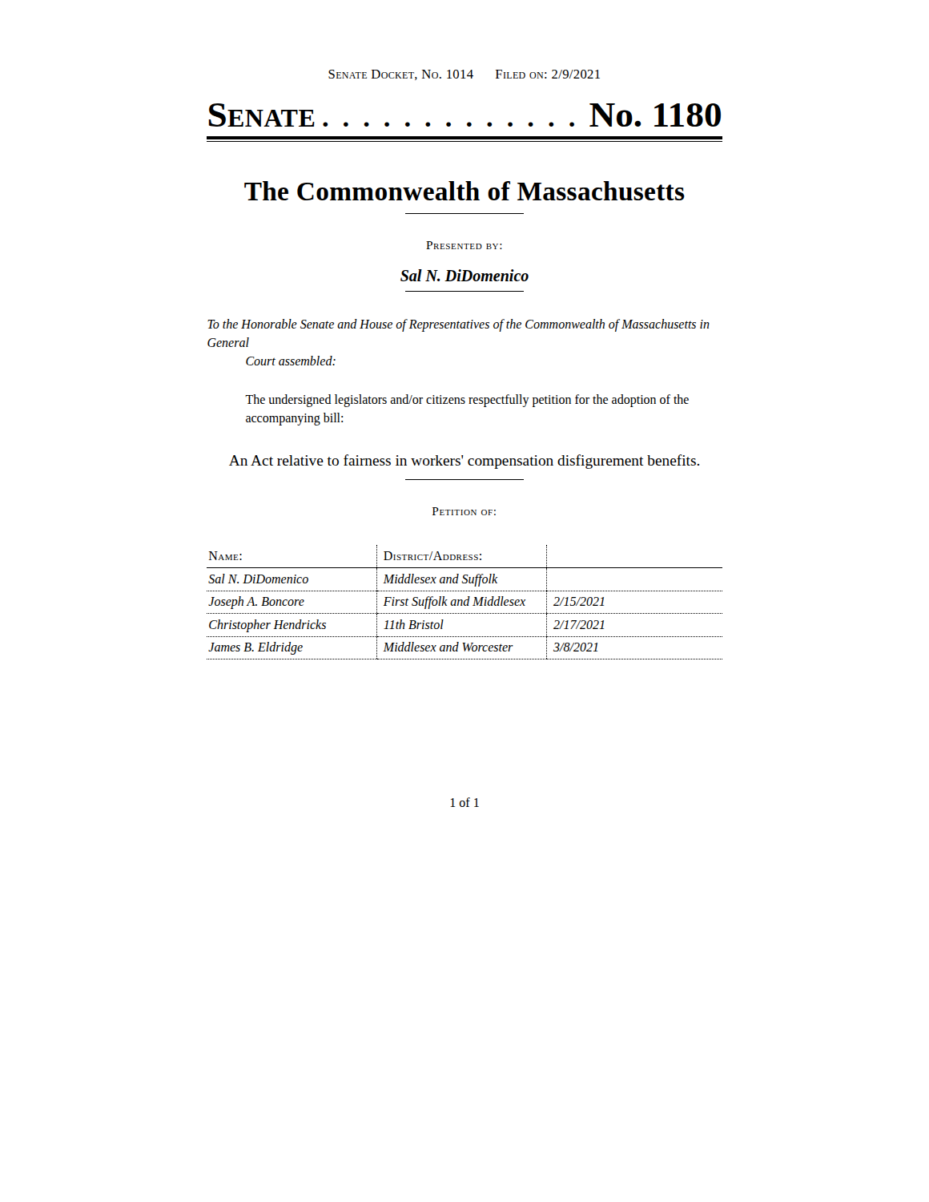Senate Docket, No. 1014 Filed on: 2/9/2021
Senate . . . . . . . . . . . . . . . No. 1180
The Commonwealth of Massachusetts
Presented by:
Sal N. DiDomenico
To the Honorable Senate and House of Representatives of the Commonwealth of Massachusetts in General Court assembled:
The undersigned legislators and/or citizens respectfully petition for the adoption of the accompanying bill:
An Act relative to fairness in workers' compensation disfigurement benefits.
Petition of:
| Name: | District/Address: | |
| --- | --- | --- |
| Sal N. DiDomenico | Middlesex and Suffolk | |
| Joseph A. Boncore | First Suffolk and Middlesex | 2/15/2021 |
| Christopher Hendricks | 11th Bristol | 2/17/2021 |
| James B. Eldridge | Middlesex and Worcester | 3/8/2021 |
1 of 1